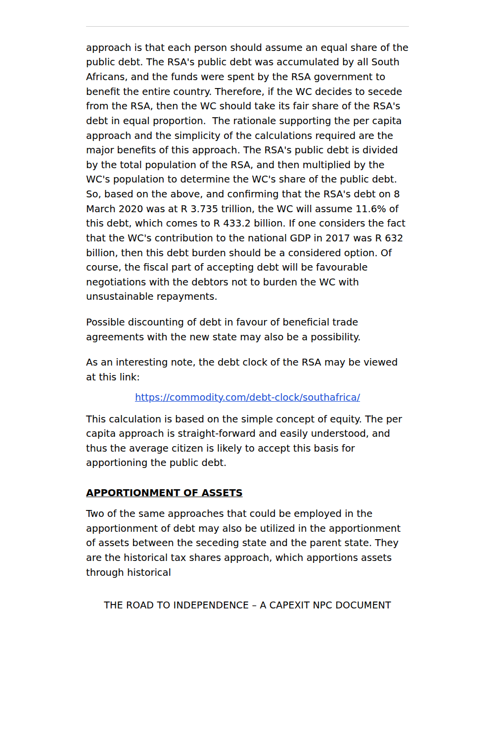approach is that each person should assume an equal share of the public debt. The RSA's public debt was accumulated by all South Africans, and the funds were spent by the RSA government to benefit the entire country. Therefore, if the WC decides to secede from the RSA, then the WC should take its fair share of the RSA's debt in equal proportion. The rationale supporting the per capita approach and the simplicity of the calculations required are the major benefits of this approach. The RSA's public debt is divided by the total population of the RSA, and then multiplied by the WC's population to determine the WC's share of the public debt.
So, based on the above, and confirming that the RSA's debt on 8 March 2020 was at R 3.735 trillion, the WC will assume 11.6% of this debt, which comes to R 433.2 billion. If one considers the fact that the WC's contribution to the national GDP in 2017 was R 632 billion, then this debt burden should be a considered option. Of course, the fiscal part of accepting debt will be favourable negotiations with the debtors not to burden the WC with unsustainable repayments.
Possible discounting of debt in favour of beneficial trade agreements with the new state may also be a possibility.
As an interesting note, the debt clock of the RSA may be viewed at this link:
https://commodity.com/debt-clock/southafrica/
This calculation is based on the simple concept of equity. The per capita approach is straight-forward and easily understood, and thus the average citizen is likely to accept this basis for apportioning the public debt.
APPORTIONMENT OF ASSETS
Two of the same approaches that could be employed in the apportionment of debt may also be utilized in the apportionment of assets between the seceding state and the parent state. They are the historical tax shares approach, which apportions assets through historical
THE ROAD TO INDEPENDENCE – A CAPEXIT NPC DOCUMENT